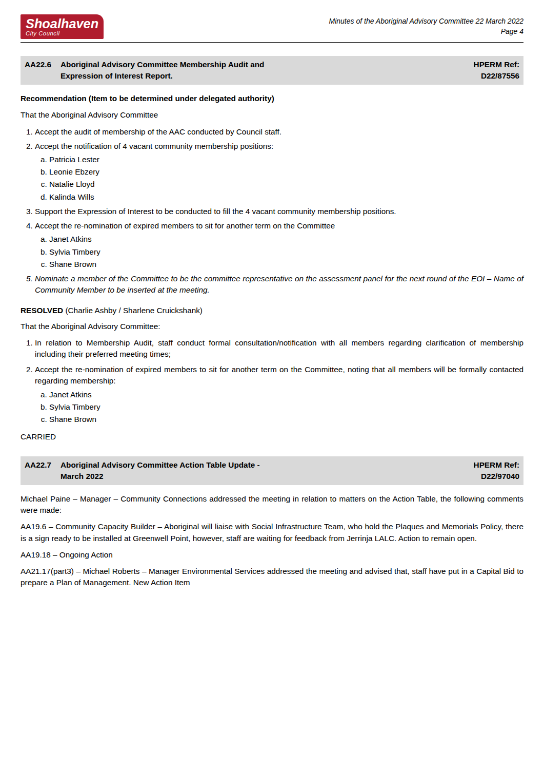ShoalhavenCity Council
Minutes of the Aboriginal Advisory Committee 22 March 2022
Page 4
AA22.6 Aboriginal Advisory Committee Membership Audit and Expression of Interest Report.
HPERM Ref:
D22/87556
Recommendation (Item to be determined under delegated authority)
That the Aboriginal Advisory Committee
Accept the audit of membership of the AAC conducted by Council staff.
Accept the notification of 4 vacant community membership positions:
Patricia Lester
Leonie Ebzery
Natalie Lloyd
Kalinda Wills
Support the Expression of Interest to be conducted to fill the 4 vacant community membership positions.
Accept the re-nomination of expired members to sit for another term on the Committee
Janet Atkins
Sylvia Timbery
Shane Brown
Nominate a member of the Committee to be the committee representative on the assessment panel for the next round of the EOI – Name of Community Member to be inserted at the meeting.
RESOLVED (Charlie Ashby / Sharlene Cruickshank)
That the Aboriginal Advisory Committee:
In relation to Membership Audit, staff conduct formal consultation/notification with all members regarding clarification of membership including their preferred meeting times;
Accept the re-nomination of expired members to sit for another term on the Committee, noting that all members will be formally contacted regarding membership:
Janet Atkins
Sylvia Timbery
Shane Brown
CARRIED
AA22.7 Aboriginal Advisory Committee Action Table Update - March 2022
HPERM Ref:
D22/97040
Michael Paine – Manager – Community Connections addressed the meeting in relation to matters on the Action Table, the following comments were made:
AA19.6 – Community Capacity Builder – Aboriginal will liaise with Social Infrastructure Team, who hold the Plaques and Memorials Policy, there is a sign ready to be installed at Greenwell Point, however, staff are waiting for feedback from Jerrinja LALC. Action to remain open.
AA19.18 – Ongoing Action
AA21.17(part3) – Michael Roberts – Manager Environmental Services addressed the meeting and advised that, staff have put in a Capital Bid to prepare a Plan of Management. New Action Item